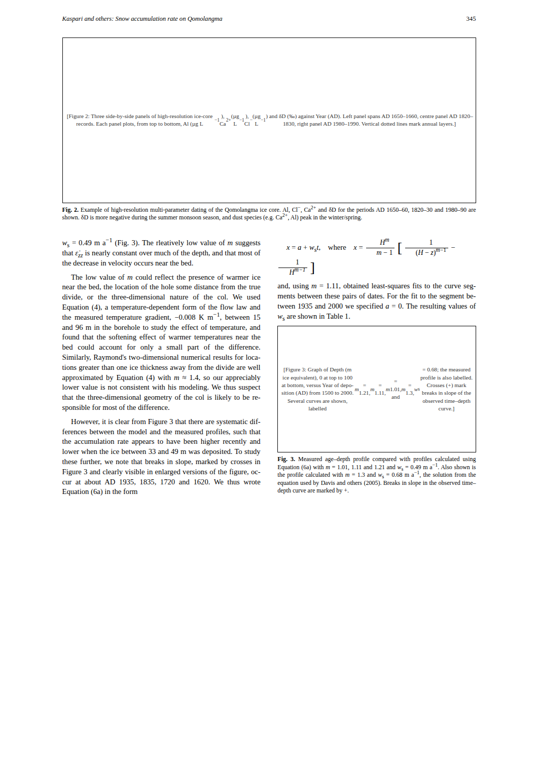Kaspari and others: Snow accumulation rate on Qomolangma 345
[Figure 2: Three side-by-side panels of high-resolution ice-core records. Each panel plots, from top to bottom, Al (µg L−1), Ca2+ (µg L−1), Cl− (µg L−1) and δD (‰) against Year (AD). Left panel spans AD 1650–1660, centre panel AD 1820–1830, right panel AD 1980–1990. Vertical dotted lines mark annual layers.]
Fig. 2. Example of high-resolution multi-parameter dating of the Qomolangma ice core. Al, Cl−, Ca2+ and δD for the periods AD 1650–60, 1820–30 and 1980–90 are shown. δD is more negative during the summer monsoon season, and dust species (e.g. Ca2+, Al) peak in the winter/spring.
ws = 0.49 m a−1 (Fig. 3). The rleatively low value of m suggests that ε̇zz is nearly constant over much of the depth, and that most of the decrease in velocity occurs near the bed.
The low value of m could reflect the presence of warmer ice near the bed, the location of the hole some distance from the true divide, or the three-dimensional nature of the col. We used Equation (4), a temperature-dependent form of the flow law and the measured temperature gradient, −0.008 K m−1, between 15 and 96 m in the borehole to study the effect of temperature, and found that the softening effect of warmer temperatures near the bed could account for only a small part of the difference. Similarly, Raymond's two-dimensional numerical results for locations greater than one ice thickness away from the divide are well approximated by Equation (4) with m ≈ 1.4, so our appreciably lower value is not consistent with his modeling. We thus suspect that the three-dimensional geometry of the col is likely to be responsible for most of the difference.
However, it is clear from Figure 3 that there are systematic differences between the model and the measured profiles, such that the accumulation rate appears to have been higher recently and lower when the ice between 33 and 49 m was deposited. To study these further, we note that breaks in slope, marked by crosses in Figure 3 and clearly visible in enlarged versions of the figure, occur at about AD 1935, 1835, 1720 and 1620. We thus wrote Equation (6a) in the form
x = a + wst, where x = Hm m − 1 [ 1 (H − z)m−1 − 1 Hm−1 ]
and, using m = 1.11, obtained least-squares fits to the curve segments between these pairs of dates. For the fit to the segment between 1935 and 2000 we specified a = 0. The resulting values of ws are shown in Table 1.
[Figure 3: Graph of Depth (m ice equivalent), 0 at top to 100 at bottom, versus Year of deposition (AD) from 1500 to 2000. Several curves are shown, labelled m = 1.21, m = 1.11, m = 1.01, and m = 1.3, ws = 0.68; the measured profile is also labelled. Crosses (+) mark breaks in slope of the observed time–depth curve.]
Fig. 3. Measured age–depth profile compared with profiles calculated using Equation (6a) with m = 1.01, 1.11 and 1.21 and ws = 0.49 m a−1. Also shown is the profile calculated with m = 1.3 and ws = 0.68 m a−1, the solution from the equation used by Davis and others (2005). Breaks in slope in the observed time–depth curve are marked by +.